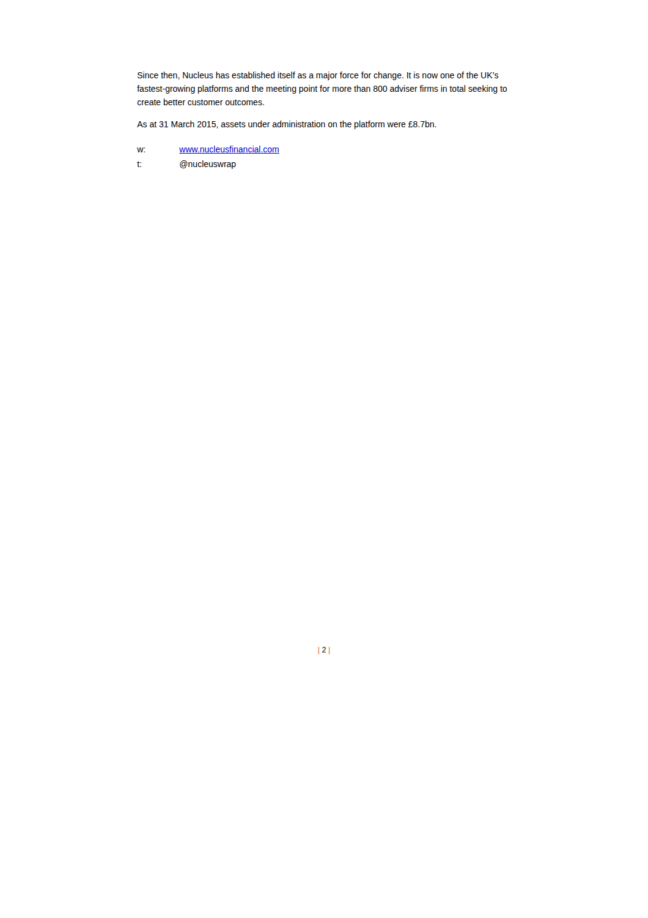Since then, Nucleus has established itself as a major force for change. It is now one of the UK’s fastest-growing platforms and the meeting point for more than 800 adviser firms in total seeking to create better customer outcomes.
As at 31 March 2015, assets under administration on the platform were £8.7bn.
| w: | www.nucleusfinancial.com |
| t: | @nucleuswrap |
| 2 |